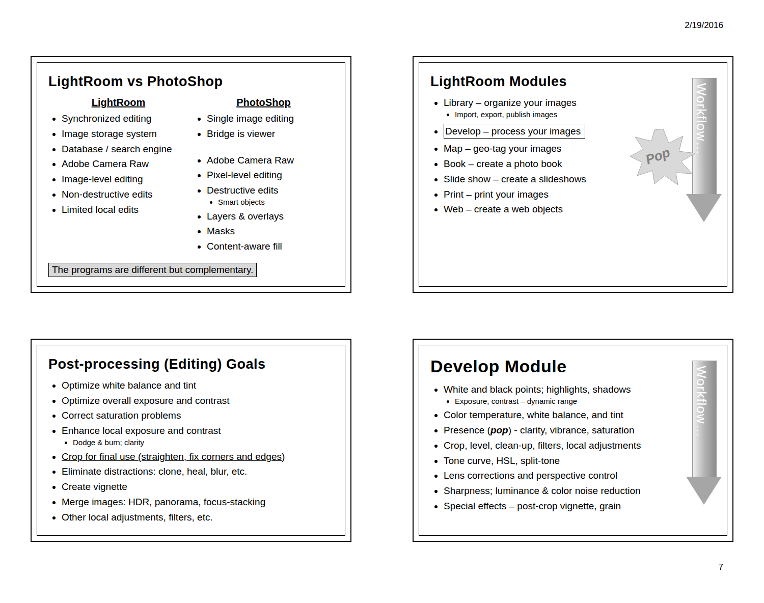2/19/2016
LightRoom vs PhotoShop
LightRoom
Synchronized editing
Image storage system
Database / search engine
Adobe Camera Raw
Image-level editing
Non-destructive edits
Limited local edits
PhotoShop
Single image editing
Bridge is viewer
Adobe Camera Raw
Pixel-level editing
Destructive edits
Smart objects
Layers & overlays
Masks
Content-aware fill
The programs are different but complementary.
LightRoom Modules
Library – organize your images
Import, export, publish images
Develop – process your images
Map – geo-tag your images
Book – create a photo book
Slide show – create a slideshows
Print – print your images
Web – create a web objects
Pop
Workflow…
Post-processing (Editing) Goals
Optimize white balance and tint
Optimize overall exposure and contrast
Correct saturation problems
Enhance local exposure and contrast
Dodge & burn; clarity
Crop for final use (straighten, fix corners and edges)
Eliminate distractions: clone, heal, blur, etc.
Create vignette
Merge images: HDR, panorama, focus-stacking
Other local adjustments, filters, etc.
Develop Module
White and black points; highlights, shadows
Exposure, contrast – dynamic range
Color temperature, white balance, and tint
Presence (pop) - clarity, vibrance, saturation
Crop, level, clean-up, filters, local adjustments
Tone curve, HSL, split-tone
Lens corrections and perspective control
Sharpness; luminance & color noise reduction
Special effects – post-crop vignette, grain
Workflow…
7